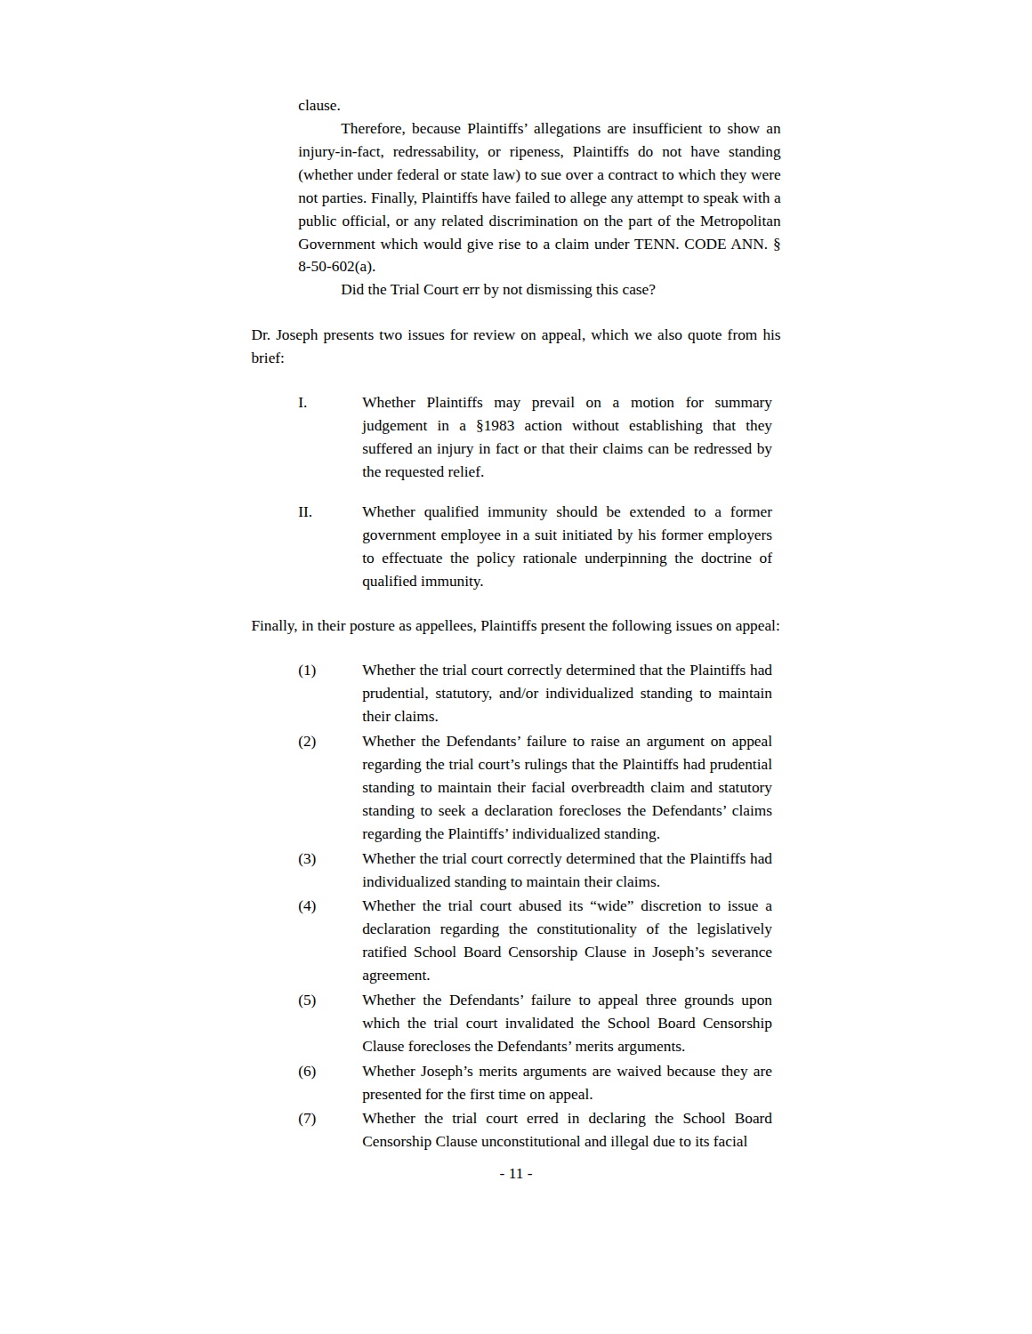clause.
Therefore, because Plaintiffs’ allegations are insufficient to show an injury-in-fact, redressability, or ripeness, Plaintiffs do not have standing (whether under federal or state law) to sue over a contract to which they were not parties. Finally, Plaintiffs have failed to allege any attempt to speak with a public official, or any related discrimination on the part of the Metropolitan Government which would give rise to a claim under TENN. CODE ANN. § 8-50-602(a).
Did the Trial Court err by not dismissing this case?
Dr. Joseph presents two issues for review on appeal, which we also quote from his brief:
I.
Whether Plaintiffs may prevail on a motion for summary judgement in a §1983 action without establishing that they suffered an injury in fact or that their claims can be redressed by the requested relief.
II.
Whether qualified immunity should be extended to a former government employee in a suit initiated by his former employers to effectuate the policy rationale underpinning the doctrine of qualified immunity.
Finally, in their posture as appellees, Plaintiffs present the following issues on appeal:
(1)
Whether the trial court correctly determined that the Plaintiffs had prudential, statutory, and/or individualized standing to maintain their claims.
(2)
Whether the Defendants’ failure to raise an argument on appeal regarding the trial court’s rulings that the Plaintiffs had prudential standing to maintain their facial overbreadth claim and statutory standing to seek a declaration forecloses the Defendants’ claims regarding the Plaintiffs’ individualized standing.
(3)
Whether the trial court correctly determined that the Plaintiffs had individualized standing to maintain their claims.
(4)
Whether the trial court abused its “wide” discretion to issue a declaration regarding the constitutionality of the legislatively ratified School Board Censorship Clause in Joseph’s severance agreement.
(5)
Whether the Defendants’ failure to appeal three grounds upon which the trial court invalidated the School Board Censorship Clause forecloses the Defendants’ merits arguments.
(6)
Whether Joseph’s merits arguments are waived because they are presented for the first time on appeal.
(7)
Whether the trial court erred in declaring the School Board Censorship Clause unconstitutional and illegal due to its facial
- 11 -